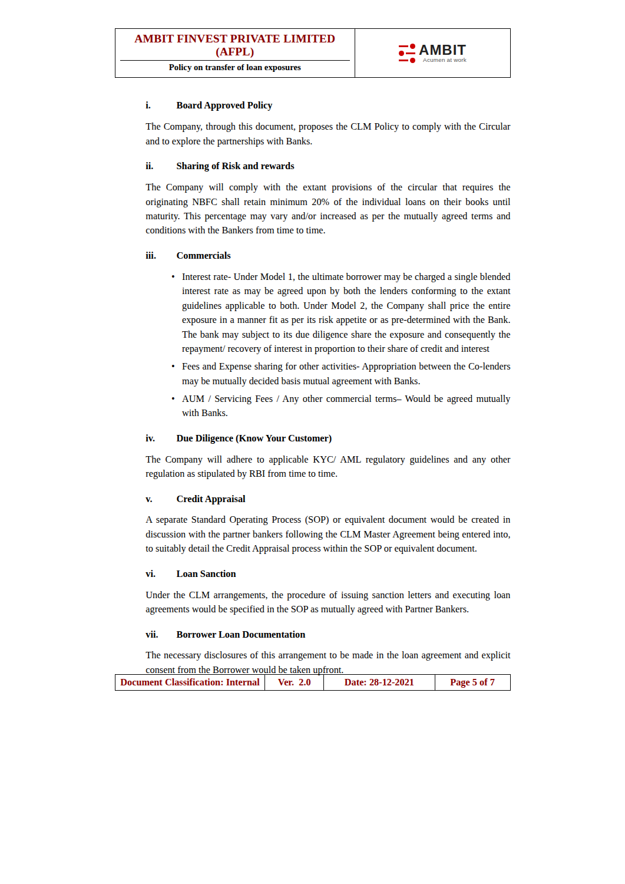AMBIT FINVEST PRIVATE LIMITED (AFPL)
Policy on transfer of loan exposures
AMBIT
Acumen at work
i. Board Approved Policy
The Company, through this document, proposes the CLM Policy to comply with the Circular and to explore the partnerships with Banks.
ii. Sharing of Risk and rewards
The Company will comply with the extant provisions of the circular that requires the originating NBFC shall retain minimum 20% of the individual loans on their books until maturity. This percentage may vary and/or increased as per the mutually agreed terms and conditions with the Bankers from time to time.
iii. Commercials
Interest rate- Under Model 1, the ultimate borrower may be charged a single blended interest rate as may be agreed upon by both the lenders conforming to the extant guidelines applicable to both. Under Model 2, the Company shall price the entire exposure in a manner fit as per its risk appetite or as pre-determined with the Bank. The bank may subject to its due diligence share the exposure and consequently the repayment/ recovery of interest in proportion to their share of credit and interest
Fees and Expense sharing for other activities- Appropriation between the Co-lenders may be mutually decided basis mutual agreement with Banks.
AUM / Servicing Fees / Any other commercial terms– Would be agreed mutually with Banks.
iv. Due Diligence (Know Your Customer)
The Company will adhere to applicable KYC/ AML regulatory guidelines and any other regulation as stipulated by RBI from time to time.
v. Credit Appraisal
A separate Standard Operating Process (SOP) or equivalent document would be created in discussion with the partner bankers following the CLM Master Agreement being entered into, to suitably detail the Credit Appraisal process within the SOP or equivalent document.
vi. Loan Sanction
Under the CLM arrangements, the procedure of issuing sanction letters and executing loan agreements would be specified in the SOP as mutually agreed with Partner Bankers.
vii. Borrower Loan Documentation
The necessary disclosures of this arrangement to be made in the loan agreement and explicit consent from the Borrower would be taken upfront.
| Document Classification: Internal | Ver. 2.0 | Date: 28-12-2021 | Page 5 of 7 |